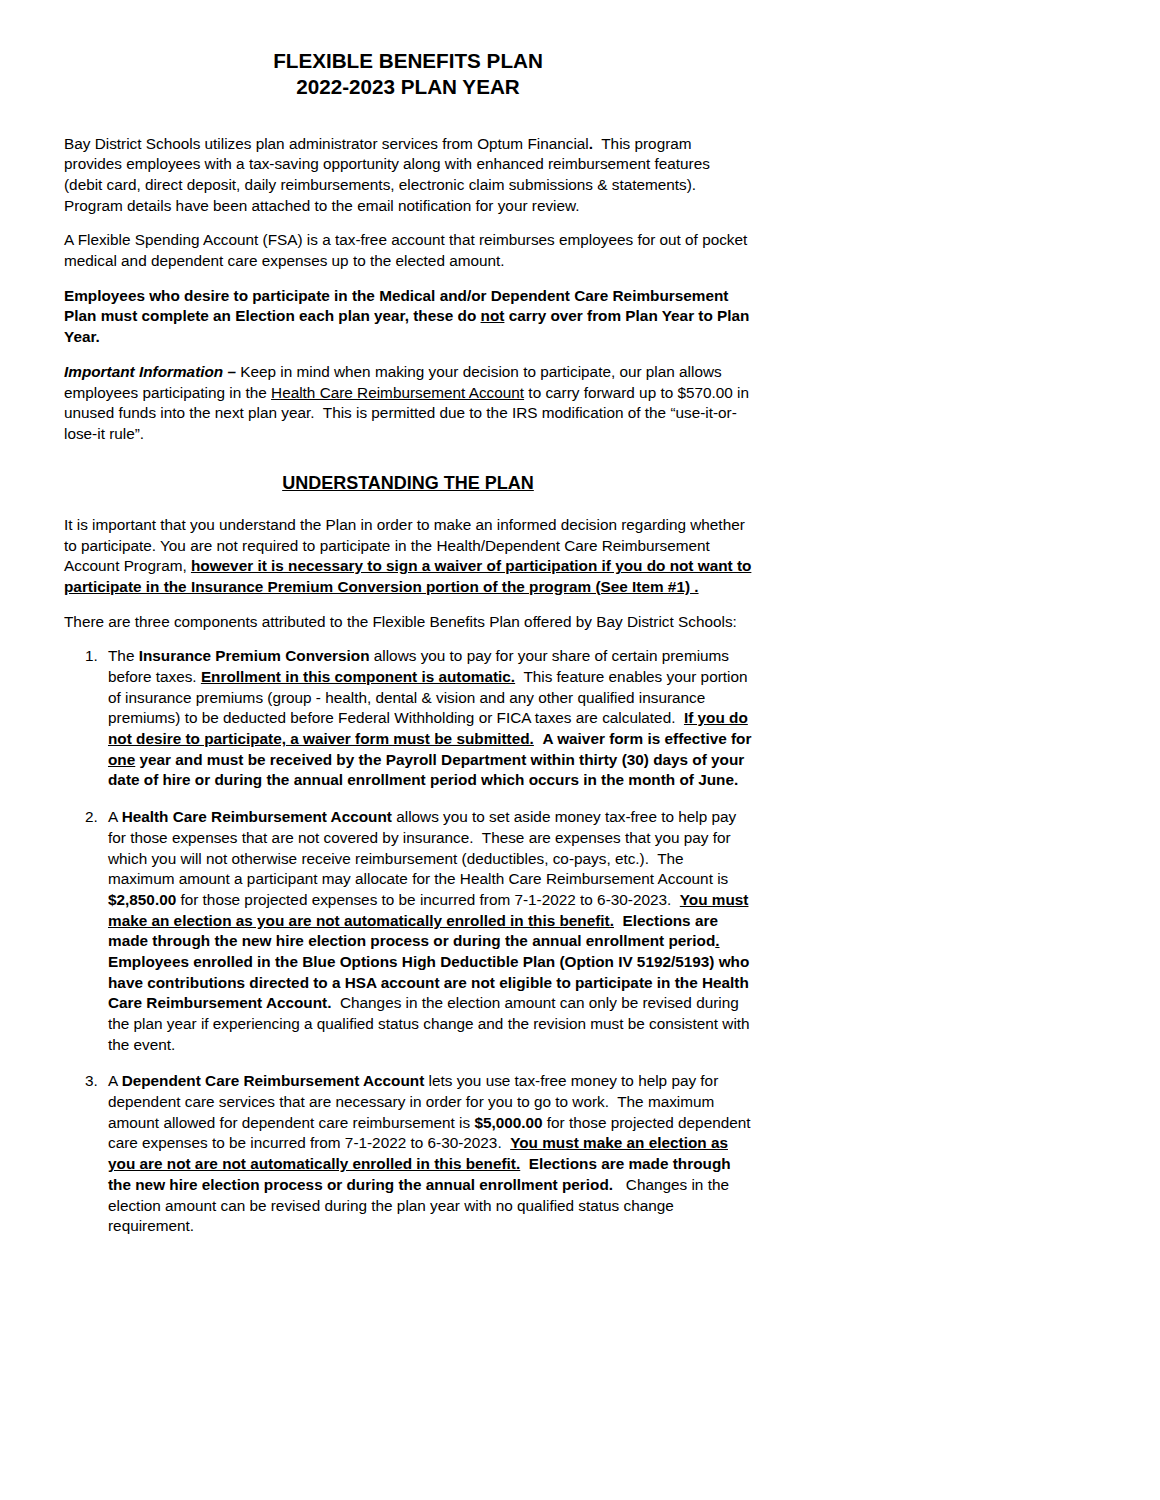FLEXIBLE BENEFITS PLAN2022-2023 PLAN YEAR
Bay District Schools utilizes plan administrator services from Optum Financial. This program provides employees with a tax-saving opportunity along with enhanced reimbursement features (debit card, direct deposit, daily reimbursements, electronic claim submissions & statements). Program details have been attached to the email notification for your review.
A Flexible Spending Account (FSA) is a tax-free account that reimburses employees for out of pocket medical and dependent care expenses up to the elected amount.
Employees who desire to participate in the Medical and/or Dependent Care Reimbursement Plan must complete an Election each plan year, these do not carry over from Plan Year to Plan Year.
Important Information – Keep in mind when making your decision to participate, our plan allows employees participating in the Health Care Reimbursement Account to carry forward up to $570.00 in unused funds into the next plan year. This is permitted due to the IRS modification of the “use-it-or-lose-it rule”.
UNDERSTANDING THE PLAN
It is important that you understand the Plan in order to make an informed decision regarding whether to participate. You are not required to participate in the Health/Dependent Care Reimbursement Account Program, however it is necessary to sign a waiver of participation if you do not want to participate in the Insurance Premium Conversion portion of the program (See Item #1) .
There are three components attributed to the Flexible Benefits Plan offered by Bay District Schools:
The Insurance Premium Conversion allows you to pay for your share of certain premiums before taxes. Enrollment in this component is automatic. This feature enables your portion of insurance premiums (group - health, dental & vision and any other qualified insurance premiums) to be deducted before Federal Withholding or FICA taxes are calculated. If you do not desire to participate, a waiver form must be submitted. A waiver form is effective for one year and must be received by the Payroll Department within thirty (30) days of your date of hire or during the annual enrollment period which occurs in the month of June.
A Health Care Reimbursement Account allows you to set aside money tax-free to help pay for those expenses that are not covered by insurance. These are expenses that you pay for which you will not otherwise receive reimbursement (deductibles, co-pays, etc.). The maximum amount a participant may allocate for the Health Care Reimbursement Account is $2,850.00 for those projected expenses to be incurred from 7-1-2022 to 6-30-2023. You must make an election as you are not automatically enrolled in this benefit. Elections are made through the new hire election process or during the annual enrollment period. Employees enrolled in the Blue Options High Deductible Plan (Option IV 5192/5193) who have contributions directed to a HSA account are not eligible to participate in the Health Care Reimbursement Account. Changes in the election amount can only be revised during the plan year if experiencing a qualified status change and the revision must be consistent with the event.
A Dependent Care Reimbursement Account lets you use tax-free money to help pay for dependent care services that are necessary in order for you to go to work. The maximum amount allowed for dependent care reimbursement is $5,000.00 for those projected dependent care expenses to be incurred from 7-1-2022 to 6-30-2023. You must make an election as you are not are not automatically enrolled in this benefit. Elections are made through the new hire election process or during the annual enrollment period. Changes in the election amount can be revised during the plan year with no qualified status change requirement.